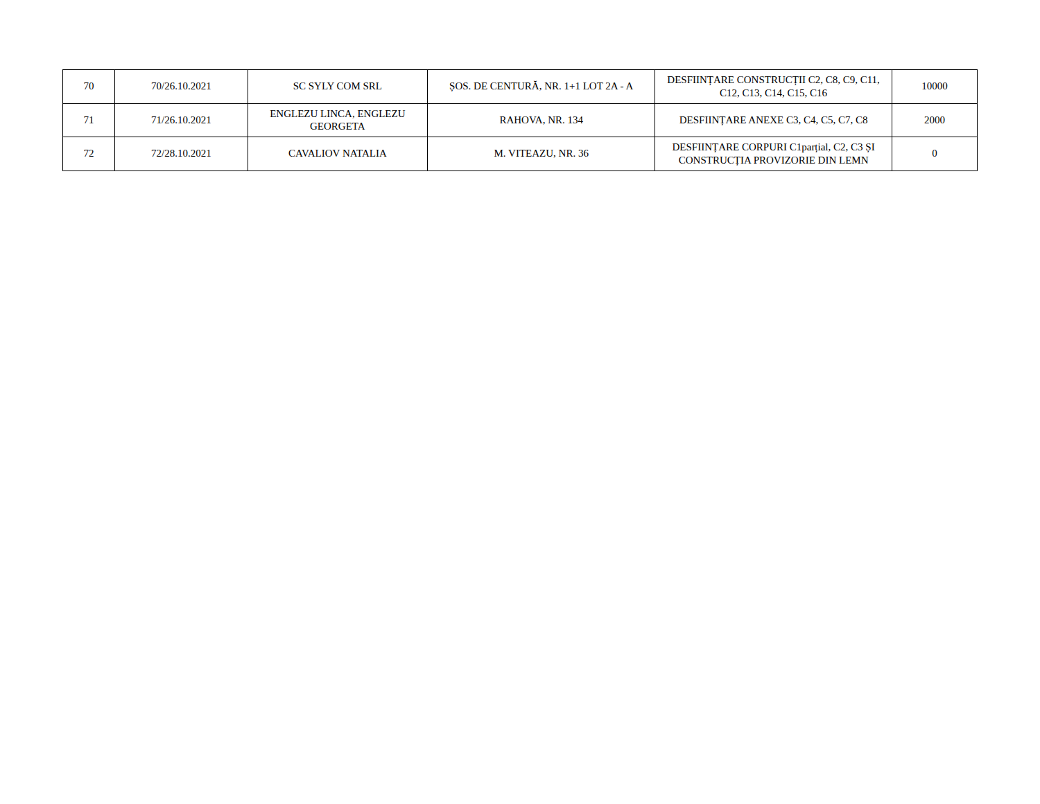| 70 | 70/26.10.2021 | SC SYLY COM SRL | ȘOS. DE CENTURĂ, NR. 1+1 LOT 2A - A | DESFIINȚARE CONSTRUCȚII C2, C8, C9, C11, C12, C13, C14, C15, C16 | 10000 |
| 71 | 71/26.10.2021 | ENGLEZU LINCA, ENGLEZU GEORGETA | RAHOVA, NR. 134 | DESFIINȚARE ANEXE C3, C4, C5, C7, C8 | 2000 |
| 72 | 72/28.10.2021 | CAVALIOV NATALIA | M. VITEAZU, NR. 36 | DESFIINȚARE CORPURI C1parțial, C2, C3 ȘI CONSTRUCȚIA PROVIZORIE DIN LEMN | 0 |